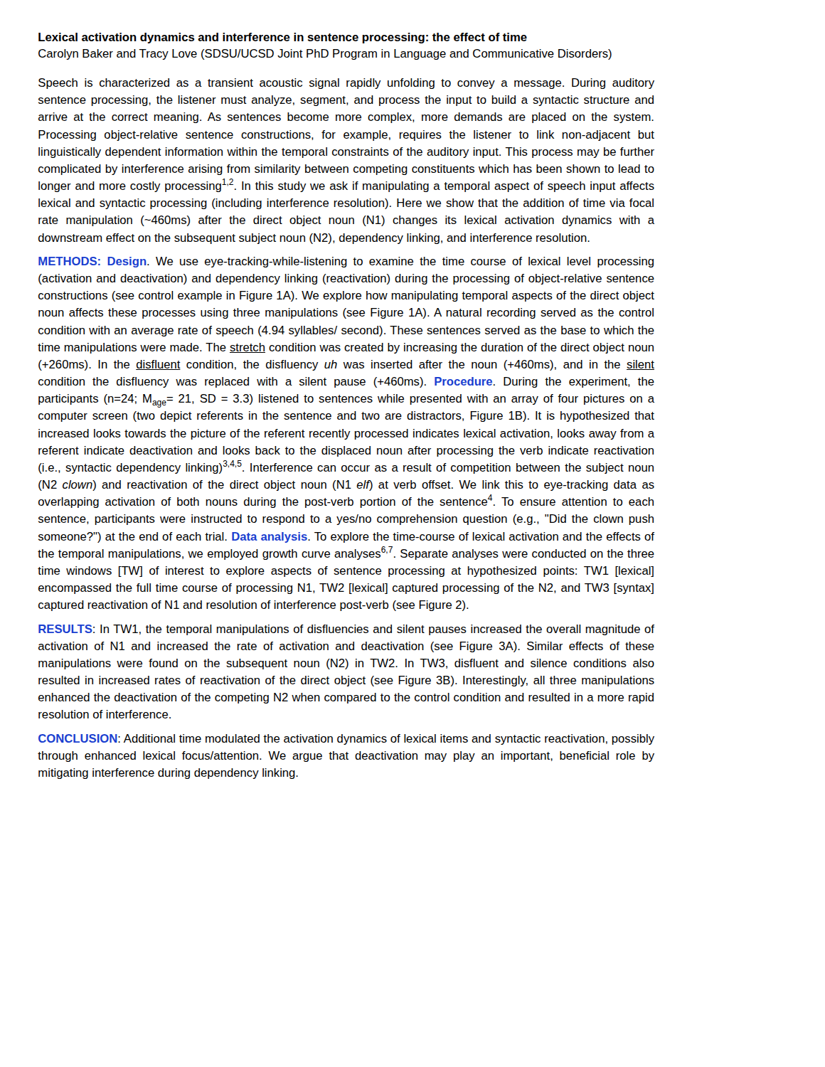Lexical activation dynamics and interference in sentence processing: the effect of time
Carolyn Baker and Tracy Love (SDSU/UCSD Joint PhD Program in Language and Communicative Disorders)
Speech is characterized as a transient acoustic signal rapidly unfolding to convey a message. During auditory sentence processing, the listener must analyze, segment, and process the input to build a syntactic structure and arrive at the correct meaning. As sentences become more complex, more demands are placed on the system. Processing object-relative sentence constructions, for example, requires the listener to link non-adjacent but linguistically dependent information within the temporal constraints of the auditory input. This process may be further complicated by interference arising from similarity between competing constituents which has been shown to lead to longer and more costly processing1,2. In this study we ask if manipulating a temporal aspect of speech input affects lexical and syntactic processing (including interference resolution). Here we show that the addition of time via focal rate manipulation (~460ms) after the direct object noun (N1) changes its lexical activation dynamics with a downstream effect on the subsequent subject noun (N2), dependency linking, and interference resolution.
METHODS: Design. We use eye-tracking-while-listening to examine the time course of lexical level processing (activation and deactivation) and dependency linking (reactivation) during the processing of object-relative sentence constructions (see control example in Figure 1A). We explore how manipulating temporal aspects of the direct object noun affects these processes using three manipulations (see Figure 1A). A natural recording served as the control condition with an average rate of speech (4.94 syllables/ second). These sentences served as the base to which the time manipulations were made. The stretch condition was created by increasing the duration of the direct object noun (+260ms). In the disfluent condition, the disfluency uh was inserted after the noun (+460ms), and in the silent condition the disfluency was replaced with a silent pause (+460ms). Procedure. During the experiment, the participants (n=24; Mage= 21, SD = 3.3) listened to sentences while presented with an array of four pictures on a computer screen (two depict referents in the sentence and two are distractors, Figure 1B). It is hypothesized that increased looks towards the picture of the referent recently processed indicates lexical activation, looks away from a referent indicate deactivation and looks back to the displaced noun after processing the verb indicate reactivation (i.e., syntactic dependency linking)3,4,5. Interference can occur as a result of competition between the subject noun (N2 clown) and reactivation of the direct object noun (N1 elf) at verb offset. We link this to eye-tracking data as overlapping activation of both nouns during the post-verb portion of the sentence4. To ensure attention to each sentence, participants were instructed to respond to a yes/no comprehension question (e.g., "Did the clown push someone?") at the end of each trial. Data analysis. To explore the time-course of lexical activation and the effects of the temporal manipulations, we employed growth curve analyses6,7. Separate analyses were conducted on the three time windows [TW] of interest to explore aspects of sentence processing at hypothesized points: TW1 [lexical] encompassed the full time course of processing N1, TW2 [lexical] captured processing of the N2, and TW3 [syntax] captured reactivation of N1 and resolution of interference post-verb (see Figure 2).
RESULTS: In TW1, the temporal manipulations of disfluencies and silent pauses increased the overall magnitude of activation of N1 and increased the rate of activation and deactivation (see Figure 3A). Similar effects of these manipulations were found on the subsequent noun (N2) in TW2. In TW3, disfluent and silence conditions also resulted in increased rates of reactivation of the direct object (see Figure 3B). Interestingly, all three manipulations enhanced the deactivation of the competing N2 when compared to the control condition and resulted in a more rapid resolution of interference.
CONCLUSION: Additional time modulated the activation dynamics of lexical items and syntactic reactivation, possibly through enhanced lexical focus/attention. We argue that deactivation may play an important, beneficial role by mitigating interference during dependency linking.